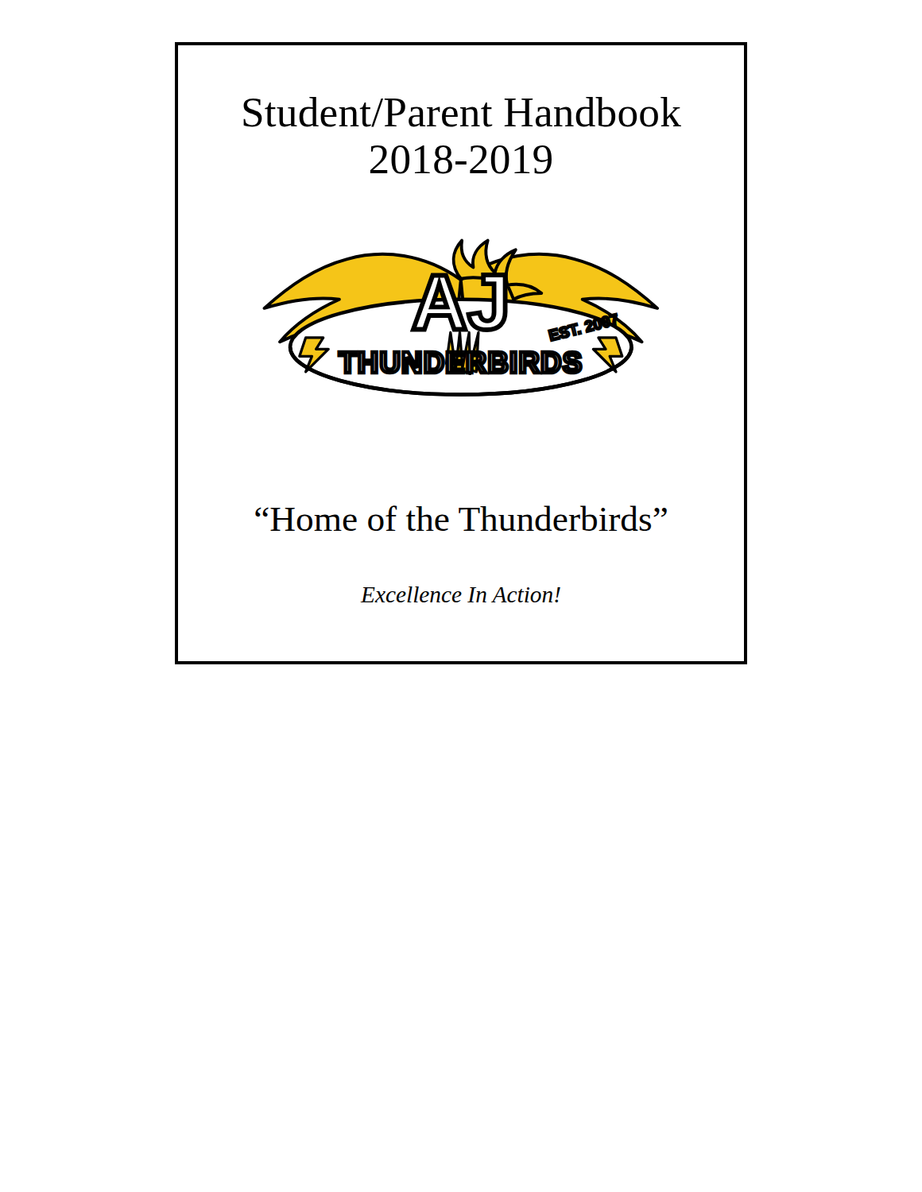Student/Parent Handbook
2018-2019
AJ EST. 2007 THUNDERBIRDS
“Home of the Thunderbirds”
Excellence In Action!